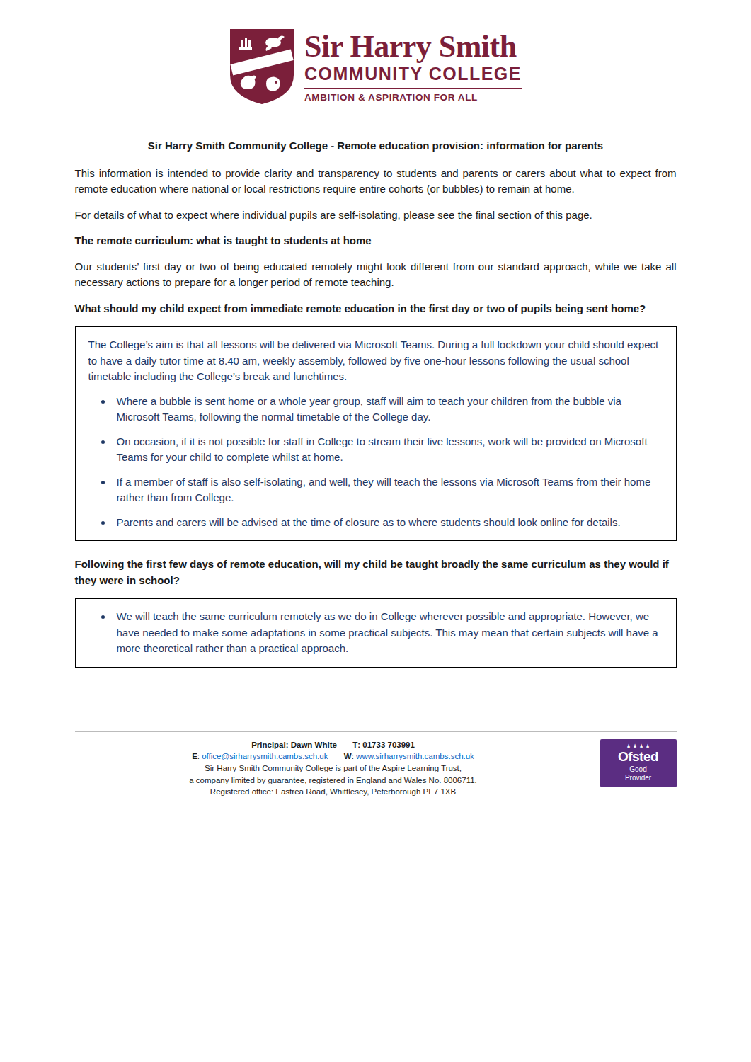Sir Harry Smith
COMMUNITY COLLEGE
AMBITION & ASPIRATION FOR ALL
Sir Harry Smith Community College - Remote education provision: information for parents
This information is intended to provide clarity and transparency to students and parents or carers about what to expect from remote education where national or local restrictions require entire cohorts (or bubbles) to remain at home.
For details of what to expect where individual pupils are self-isolating, please see the final section of this page.
The remote curriculum: what is taught to students at home
Our students’ first day or two of being educated remotely might look different from our standard approach, while we take all necessary actions to prepare for a longer period of remote teaching.
What should my child expect from immediate remote education in the first day or two of pupils being sent home?
The College’s aim is that all lessons will be delivered via Microsoft Teams. During a full lockdown your child should expect to have a daily tutor time at 8.40 am, weekly assembly, followed by five one-hour lessons following the usual school timetable including the College’s break and lunchtimes.
Where a bubble is sent home or a whole year group, staff will aim to teach your children from the bubble via Microsoft Teams, following the normal timetable of the College day.
On occasion, if it is not possible for staff in College to stream their live lessons, work will be provided on Microsoft Teams for your child to complete whilst at home.
If a member of staff is also self-isolating, and well, they will teach the lessons via Microsoft Teams from their home rather than from College.
Parents and carers will be advised at the time of closure as to where students should look online for details.
Following the first few days of remote education, will my child be taught broadly the same curriculum as they would if they were in school?
We will teach the same curriculum remotely as we do in College wherever possible and appropriate. However, we have needed to make some adaptations in some practical subjects. This may mean that certain subjects will have a more theoretical rather than a practical approach.
Principal: Dawn White T: 01733 703991
E: office@sirharrysmith.cambs.sch.uk W: www.sirharrysmith.cambs.sch.uk
Sir Harry Smith Community College is part of the Aspire Learning Trust,
a company limited by guarantee, registered in England and Wales No. 8006711.
Registered office: Eastrea Road, Whittlesey, Peterborough PE7 1XB
★★★★
Ofsted
Good
Provider